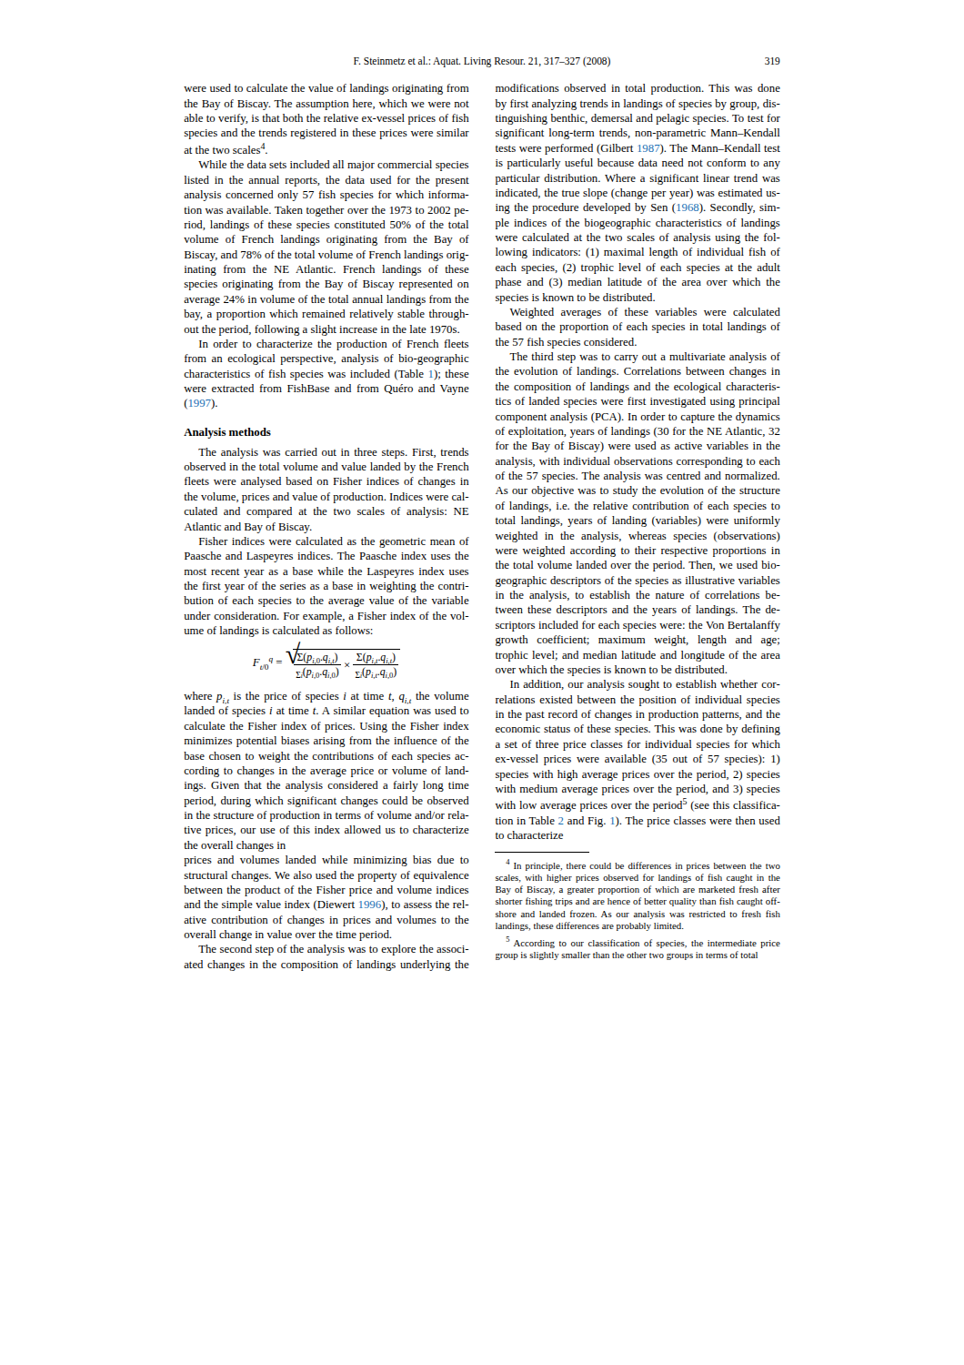F. Steinmetz et al.: Aquat. Living Resour. 21, 317–327 (2008)
319
were used to calculate the value of landings originating from the Bay of Biscay. The assumption here, which we were not able to verify, is that both the relative ex-vessel prices of fish species and the trends registered in these prices were similar at the two scales4.
While the data sets included all major commercial species listed in the annual reports, the data used for the present analysis concerned only 57 fish species for which information was available. Taken together over the 1973 to 2002 period, landings of these species constituted 50% of the total volume of French landings originating from the Bay of Biscay, and 78% of the total volume of French landings originating from the NE Atlantic. French landings of these species originating from the Bay of Biscay represented on average 24% in volume of the total annual landings from the bay, a proportion which remained relatively stable throughout the period, following a slight increase in the late 1970s.
In order to characterize the production of French fleets from an ecological perspective, analysis of bio-geographic characteristics of fish species was included (Table 1); these were extracted from FishBase and from Quéro and Vayne (1997).
Analysis methods
The analysis was carried out in three steps. First, trends observed in the total volume and value landed by the French fleets were analysed based on Fisher indices of changes in the volume, prices and value of production. Indices were calculated and compared at the two scales of analysis: NE Atlantic and Bay of Biscay.
Fisher indices were calculated as the geometric mean of Paasche and Laspeyres indices. The Paasche index uses the most recent year as a base while the Laspeyres index uses the first year of the series as a base in weighting the contribution of each species to the average value of the variable under consideration. For example, a Fisher index of the volume of landings is calculated as follows:
Ft/0q = Σ(pi,0.qi,t) Σi(pi,0.qi,0) × Σ(pi,t.qi,t) Σi(pi,t.qi,0)
where pi,t is the price of species i at time t, qi,t the volume landed of species i at time t. A similar equation was used to calculate the Fisher index of prices. Using the Fisher index minimizes potential biases arising from the influence of the base chosen to weight the contributions of each species according to changes in the average price or volume of landings. Given that the analysis considered a fairly long time period, during which significant changes could be observed in the structure of production in terms of volume and/or relative prices, our use of this index allowed us to characterize the overall changes in
prices and volumes landed while minimizing bias due to structural changes. We also used the property of equivalence between the product of the Fisher price and volume indices and the simple value index (Diewert 1996), to assess the relative contribution of changes in prices and volumes to the overall change in value over the time period.
The second step of the analysis was to explore the associated changes in the composition of landings underlying the modifications observed in total production. This was done by first analyzing trends in landings of species by group, distinguishing benthic, demersal and pelagic species. To test for significant long-term trends, non-parametric Mann–Kendall tests were performed (Gilbert 1987). The Mann–Kendall test is particularly useful because data need not conform to any particular distribution. Where a significant linear trend was indicated, the true slope (change per year) was estimated using the procedure developed by Sen (1968). Secondly, simple indices of the biogeographic characteristics of landings were calculated at the two scales of analysis using the following indicators: (1) maximal length of individual fish of each species, (2) trophic level of each species at the adult phase and (3) median latitude of the area over which the species is known to be distributed.
Weighted averages of these variables were calculated based on the proportion of each species in total landings of the 57 fish species considered.
The third step was to carry out a multivariate analysis of the evolution of landings. Correlations between changes in the composition of landings and the ecological characteristics of landed species were first investigated using principal component analysis (PCA). In order to capture the dynamics of exploitation, years of landings (30 for the NE Atlantic, 32 for the Bay of Biscay) were used as active variables in the analysis, with individual observations corresponding to each of the 57 species. The analysis was centred and normalized. As our objective was to study the evolution of the structure of landings, i.e. the relative contribution of each species to total landings, years of landing (variables) were uniformly weighted in the analysis, whereas species (observations) were weighted according to their respective proportions in the total volume landed over the period. Then, we used bio-geographic descriptors of the species as illustrative variables in the analysis, to establish the nature of correlations between these descriptors and the years of landings. The descriptors included for each species were: the Von Bertalanffy growth coefficient; maximum weight, length and age; trophic level; and median latitude and longitude of the area over which the species is known to be distributed.
In addition, our analysis sought to establish whether correlations existed between the position of individual species in the past record of changes in production patterns, and the economic status of these species. This was done by defining a set of three price classes for individual species for which ex-vessel prices were available (35 out of 57 species): 1) species with high average prices over the period, 2) species with medium average prices over the period, and 3) species with low average prices over the period5 (see this classification in Table 2 and Fig. 1). The price classes were then used to characterize
4 In principle, there could be differences in prices between the two scales, with higher prices observed for landings of fish caught in the Bay of Biscay, a greater proportion of which are marketed fresh after shorter fishing trips and are hence of better quality than fish caught offshore and landed frozen. As our analysis was restricted to fresh fish landings, these differences are probably limited.
5 According to our classification of species, the intermediate price group is slightly smaller than the other two groups in terms of total